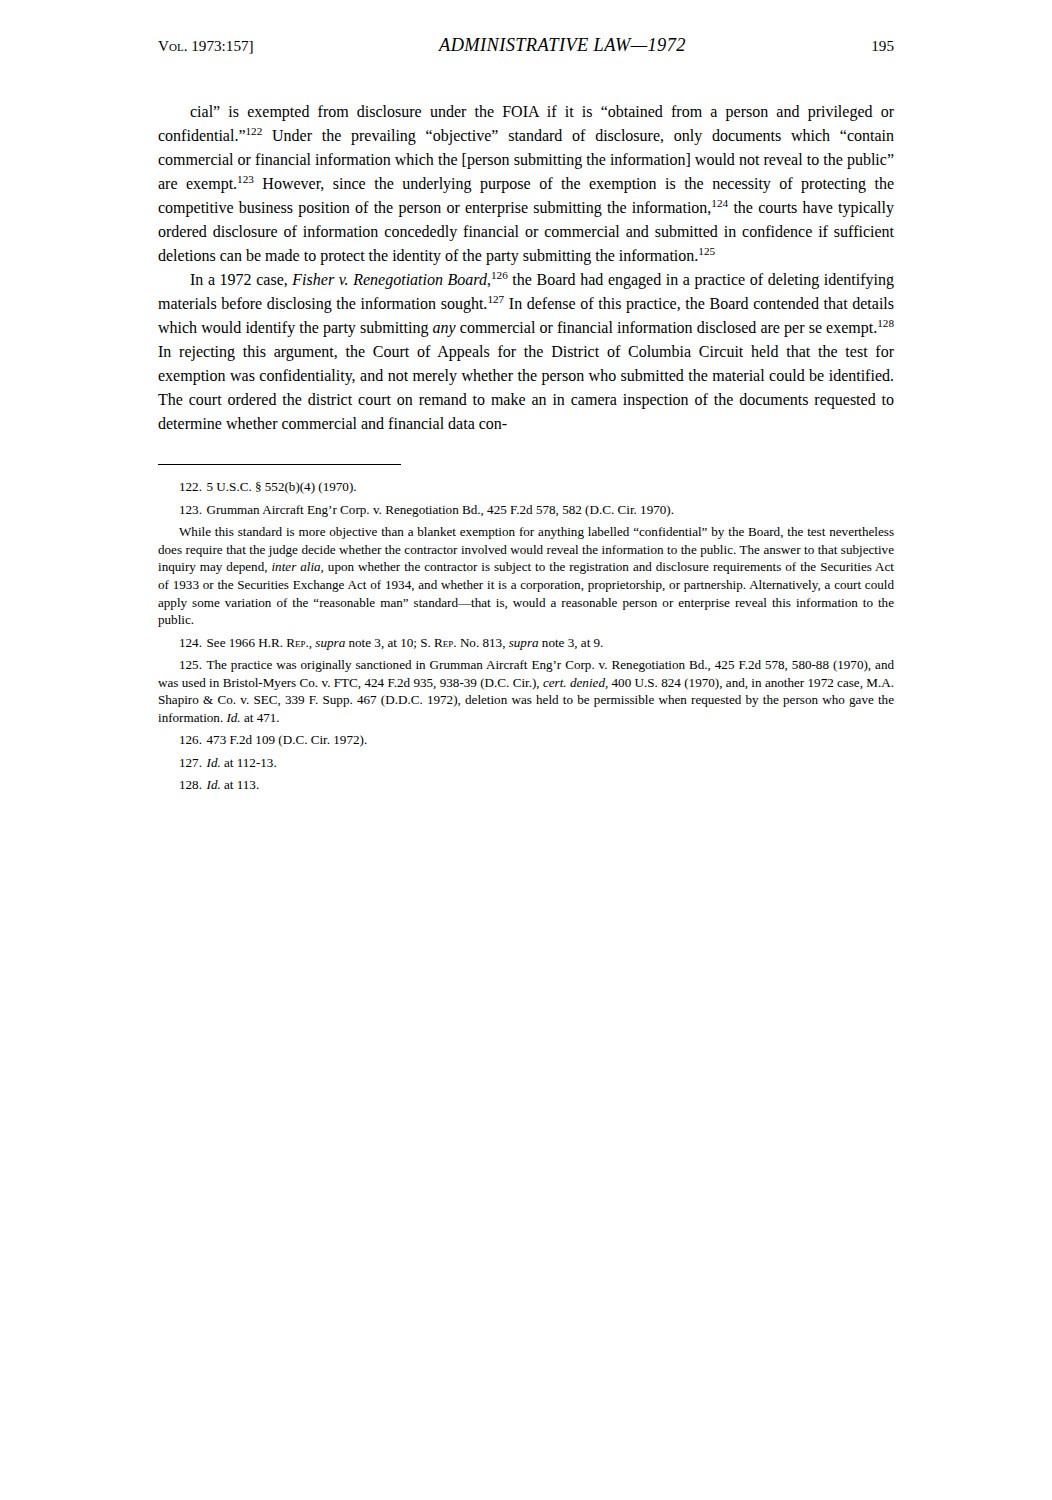Vol. 1973:157] ADMINISTRATIVE LAW—1972 195
cial” is exempted from disclosure under the FOIA if it is “obtained from a person and privileged or confidential.”122 Under the prevailing “objective” standard of disclosure, only documents which “contain commercial or financial information which the [person submitting the information] would not reveal to the public” are exempt.123 However, since the underlying purpose of the exemption is the necessity of protecting the competitive business position of the person or enterprise submitting the information,124 the courts have typically ordered disclosure of information concededly financial or commercial and submitted in confidence if sufficient deletions can be made to protect the identity of the party submitting the information.125
In a 1972 case, Fisher v. Renegotiation Board,126 the Board had engaged in a practice of deleting identifying materials before disclosing the information sought.127 In defense of this practice, the Board contended that details which would identify the party submitting any commercial or financial information disclosed are per se exempt.128 In rejecting this argument, the Court of Appeals for the District of Columbia Circuit held that the test for exemption was confidentiality, and not merely whether the person who submitted the material could be identified. The court ordered the district court on remand to make an in camera inspection of the documents requested to determine whether commercial and financial data con-
122. 5 U.S.C. § 552(b)(4) (1970).
123. Grumman Aircraft Eng’r Corp. v. Renegotiation Bd., 425 F.2d 578, 582 (D.C. Cir. 1970).
While this standard is more objective than a blanket exemption for anything labelled “confidential” by the Board, the test nevertheless does require that the judge decide whether the contractor involved would reveal the information to the public. The answer to that subjective inquiry may depend, inter alia, upon whether the contractor is subject to the registration and disclosure requirements of the Securities Act of 1933 or the Securities Exchange Act of 1934, and whether it is a corporation, proprietorship, or partnership. Alternatively, a court could apply some variation of the “reasonable man” standard—that is, would a reasonable person or enterprise reveal this information to the public.
124. See 1966 H.R. Rep., supra note 3, at 10; S. Rep. No. 813, supra note 3, at 9.
125. The practice was originally sanctioned in Grumman Aircraft Eng’r Corp. v. Renegotiation Bd., 425 F.2d 578, 580-88 (1970), and was used in Bristol-Myers Co. v. FTC, 424 F.2d 935, 938-39 (D.C. Cir.), cert. denied, 400 U.S. 824 (1970), and, in another 1972 case, M.A. Shapiro & Co. v. SEC, 339 F. Supp. 467 (D.D.C. 1972), deletion was held to be permissible when requested by the person who gave the information. Id. at 471.
126. 473 F.2d 109 (D.C. Cir. 1972).
127. Id. at 112-13.
128. Id. at 113.